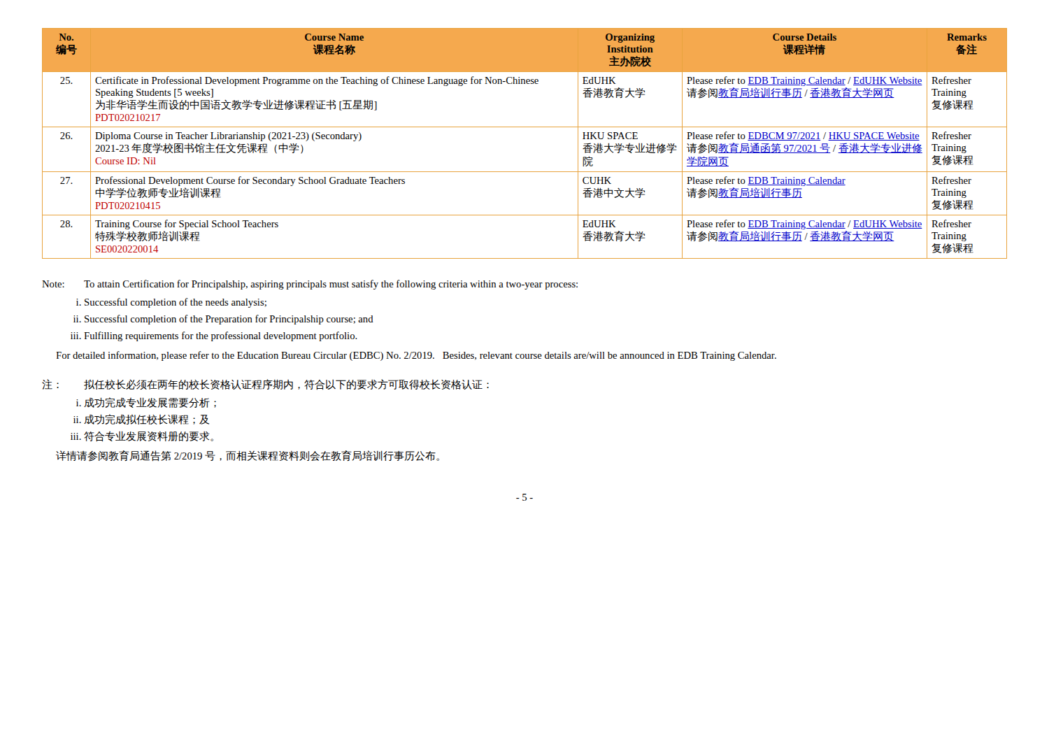| No. 编号 | Course Name 课程名称 | Organizing Institution 主办院校 | Course Details 课程详情 | Remarks 备注 |
| --- | --- | --- | --- | --- |
| 25. | Certificate in Professional Development Programme on the Teaching of Chinese Language for Non-Chinese Speaking Students [5 weeks] 为非华语学生而设的中国语文教学专业进修课程证书 [五星期] PDT020210217 | EdUHK 香港教育大学 | Please refer to EDB Training Calendar / EdUHK Website 请参阅 教育局培训行事历 / 香港教育大学网页 | Refresher Training 复修课程 |
| 26. | Diploma Course in Teacher Librarianship (2021-23) (Secondary) 2021-23 年度学校图书馆主任文凭课程（中学） Course ID: Nil | HKU SPACE 香港大学专业进修学院 | Please refer to EDBCM 97/2021 / HKU SPACE Website 请参阅 教育局通函第 97/2021 号 / 香港大学专业进修学院网页 | Refresher Training 复修课程 |
| 27. | Professional Development Course for Secondary School Graduate Teachers 中学学位教师专业培训课程 PDT020210415 | CUHK 香港中文大学 | Please refer to EDB Training Calendar 请参阅 教育局培训行事历 | Refresher Training 复修课程 |
| 28. | Training Course for Special School Teachers 特殊学校教师培训课程 SE0020220014 | EdUHK 香港教育大学 | Please refer to EDB Training Calendar / EdUHK Website 请参阅 教育局培训行事历 / 香港教育大学网页 | Refresher Training 复修课程 |
Note: To attain Certification for Principalship, aspiring principals must satisfy the following criteria within a two-year process:
Successful completion of the needs analysis;
Successful completion of the Preparation for Principalship course; and
Fulfilling requirements for the professional development portfolio.
For detailed information, please refer to the Education Bureau Circular (EDBC) No. 2/2019. Besides, relevant course details are/will be announced in EDB Training Calendar.
注：拟任校长必须在两年的校长资格认证程序期内，符合以下的要求方可取得校长资格认证：
成功完成专业发展需要分析；
成功完成拟任校长课程；及
符合专业发展资料册的要求。
详情请参阅教育局通告第 2/2019 号，而相关课程资料则会在教育局培训行事历公布。
- 5 -